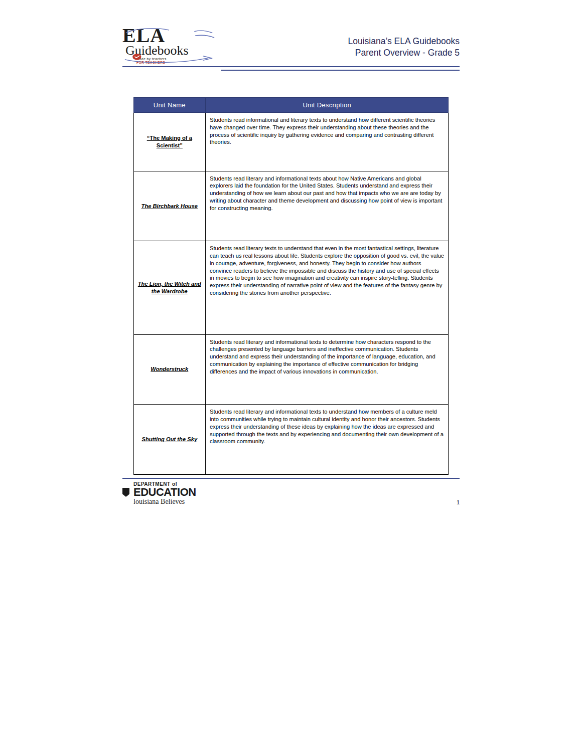ELA
Guidebooks
made by teachers
FOR TEACHERS
Louisiana’s ELA Guidebooks Parent Overview - Grade 5
| Unit Name | Unit Description |
| --- | --- |
| “The Making of a Scientist” | Students read informational and literary texts to understand how different scientific theories have changed over time. They express their understanding about these theories and the process of scientific inquiry by gathering evidence and comparing and contrasting different theories. |
| The Birchbark House | Students read literary and informational texts about how Native Americans and global explorers laid the foundation for the United States. Students understand and express their understanding of how we learn about our past and how that impacts who we are are today by writing about character and theme development and discussing how point of view is important for constructing meaning. |
| The Lion, the Witch and the Wardrobe | Students read literary texts to understand that even in the most fantastical settings, literature can teach us real lessons about life. Students explore the opposition of good vs. evil, the value in courage, adventure, forgiveness, and honesty. They begin to consider how authors convince readers to believe the impossible and discuss the history and use of special effects in movies to begin to see how imagination and creativity can inspire story-telling. Students express their understanding of narrative point of view and the features of the fantasy genre by considering the stories from another perspective. |
| Wonderstruck | Students read literary and informational texts to determine how characters respond to the challenges presented by language barriers and ineffective communication. Students understand and express their understanding of the importance of language, education, and communication by explaining the importance of effective communication for bridging differences and the impact of various innovations in communication. |
| Shutting Out the Sky | Students read literary and informational texts to understand how members of a culture meld into communities while trying to maintain cultural identity and honor their ancestors. Students express their understanding of these ideas by explaining how the ideas are expressed and supported through the texts and by experiencing and documenting their own development of a classroom community. |
DEPARTMENT of
EDUCATION
louisiana Believes
1